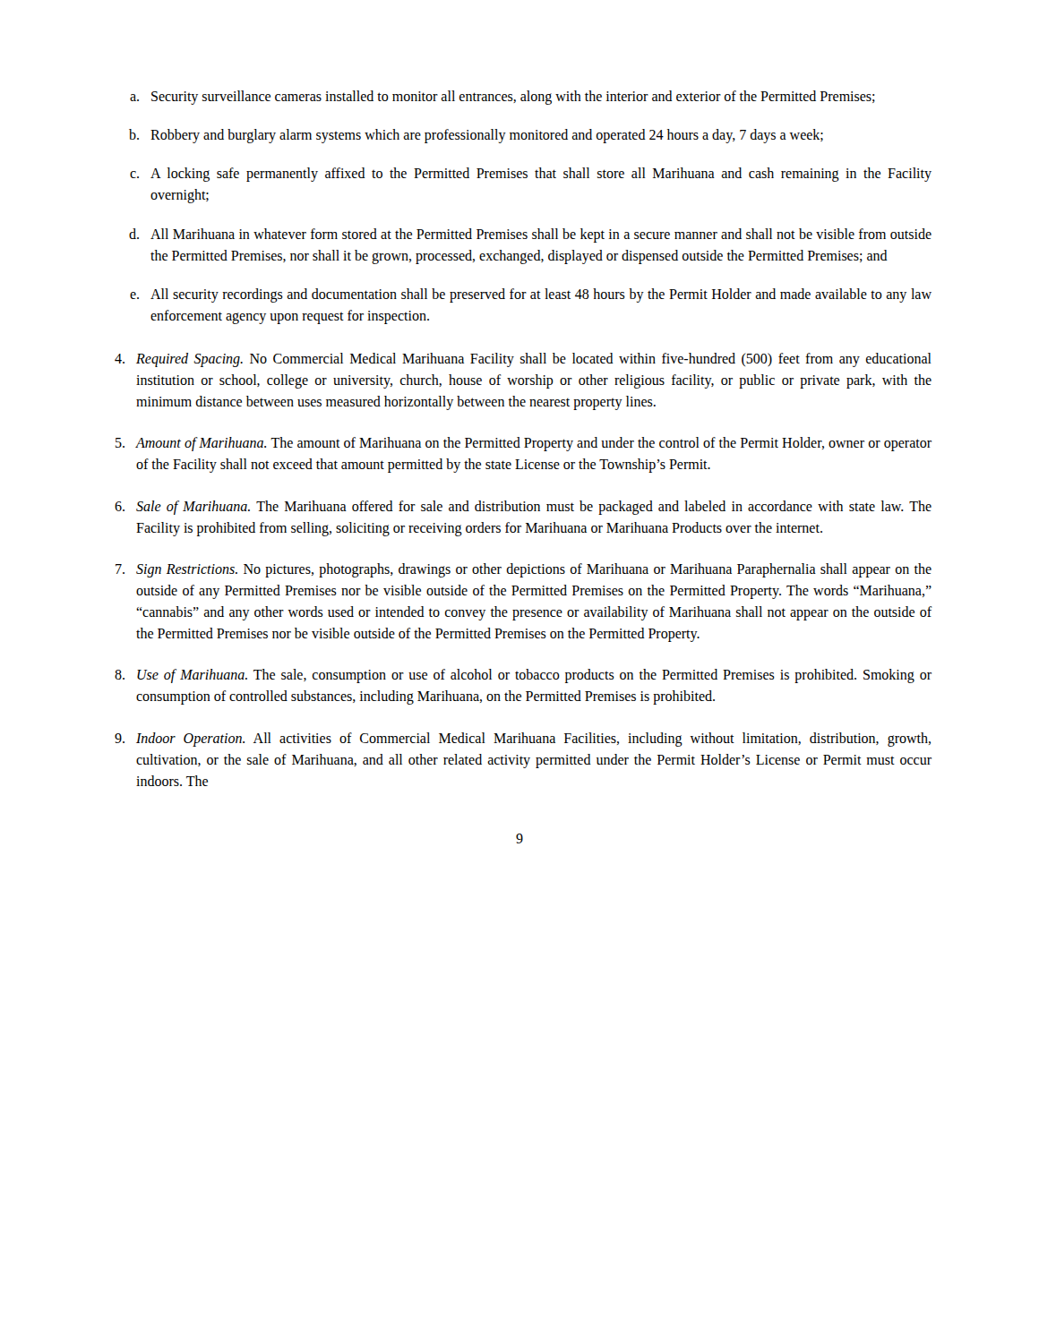Security surveillance cameras installed to monitor all entrances, along with the interior and exterior of the Permitted Premises;
Robbery and burglary alarm systems which are professionally monitored and operated 24 hours a day, 7 days a week;
A locking safe permanently affixed to the Permitted Premises that shall store all Marihuana and cash remaining in the Facility overnight;
All Marihuana in whatever form stored at the Permitted Premises shall be kept in a secure manner and shall not be visible from outside the Permitted Premises, nor shall it be grown, processed, exchanged, displayed or dispensed outside the Permitted Premises; and
All security recordings and documentation shall be preserved for at least 48 hours by the Permit Holder and made available to any law enforcement agency upon request for inspection.
Required Spacing. No Commercial Medical Marihuana Facility shall be located within five-hundred (500) feet from any educational institution or school, college or university, church, house of worship or other religious facility, or public or private park, with the minimum distance between uses measured horizontally between the nearest property lines.
Amount of Marihuana. The amount of Marihuana on the Permitted Property and under the control of the Permit Holder, owner or operator of the Facility shall not exceed that amount permitted by the state License or the Township’s Permit.
Sale of Marihuana. The Marihuana offered for sale and distribution must be packaged and labeled in accordance with state law. The Facility is prohibited from selling, soliciting or receiving orders for Marihuana or Marihuana Products over the internet.
Sign Restrictions. No pictures, photographs, drawings or other depictions of Marihuana or Marihuana Paraphernalia shall appear on the outside of any Permitted Premises nor be visible outside of the Permitted Premises on the Permitted Property. The words “Marihuana,” “cannabis” and any other words used or intended to convey the presence or availability of Marihuana shall not appear on the outside of the Permitted Premises nor be visible outside of the Permitted Premises on the Permitted Property.
Use of Marihuana. The sale, consumption or use of alcohol or tobacco products on the Permitted Premises is prohibited. Smoking or consumption of controlled substances, including Marihuana, on the Permitted Premises is prohibited.
Indoor Operation. All activities of Commercial Medical Marihuana Facilities, including without limitation, distribution, growth, cultivation, or the sale of Marihuana, and all other related activity permitted under the Permit Holder’s License or Permit must occur indoors. The
9